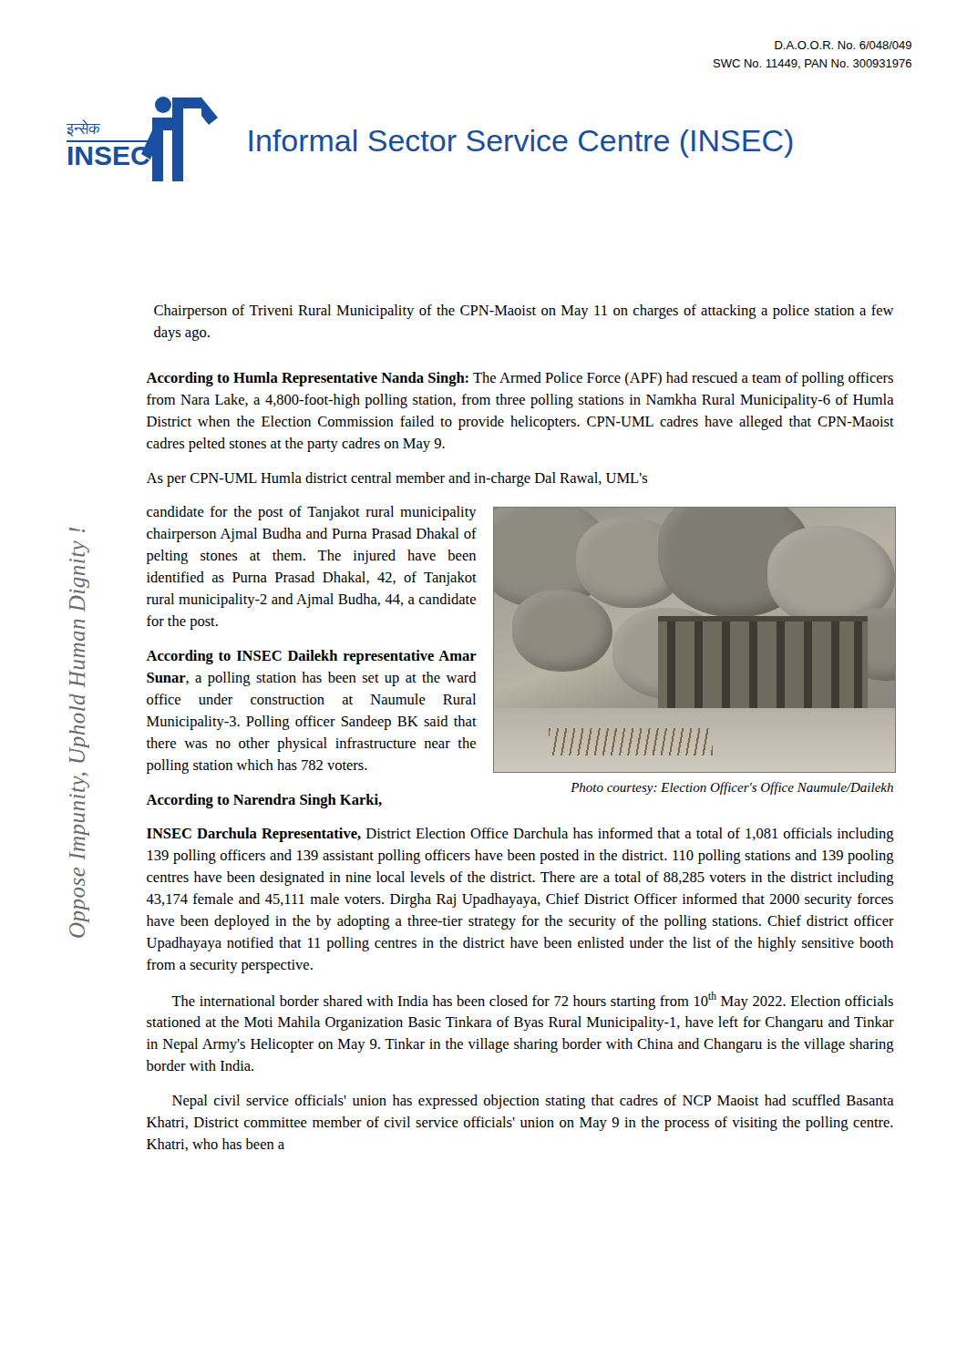D.A.O.O.R. No. 6/048/049
SWC No. 11449, PAN No. 300931976
इन्सेक INSEC
Informal Sector Service Centre (INSEC)
Oppose Impunity, Uphold Human Dignity !
Chairperson of Triveni Rural Municipality of the CPN-Maoist on May 11 on charges of attacking a police station a few days ago.
According to Humla Representative Nanda Singh: The Armed Police Force (APF) had rescued a team of polling officers from Nara Lake, a 4,800-foot-high polling station, from three polling stations in Namkha Rural Municipality-6 of Humla District when the Election Commission failed to provide helicopters. CPN-UML cadres have alleged that CPN-Maoist cadres pelted stones at the party cadres on May 9.
As per CPN-UML Humla district central member and in-charge Dal Rawal, UML's
Photo courtesy: Election Officer's Office Naumule/Dailekh
candidate for the post of Tanjakot rural municipality chairperson Ajmal Budha and Purna Prasad Dhakal of pelting stones at them. The injured have been identified as Purna Prasad Dhakal, 42, of Tanjakot rural municipality-2 and Ajmal Budha, 44, a candidate for the post.
According to INSEC Dailekh representative Amar Sunar, a polling station has been set up at the ward office under construction at Naumule Rural Municipality-3. Polling officer Sandeep BK said that there was no other physical infrastructure near the polling station which has 782 voters.
According to Narendra Singh Karki,
INSEC Darchula Representative, District Election Office Darchula has informed that a total of 1,081 officials including 139 polling officers and 139 assistant polling officers have been posted in the district. 110 polling stations and 139 pooling centres have been designated in nine local levels of the district. There are a total of 88,285 voters in the district including 43,174 female and 45,111 male voters. Dirgha Raj Upadhayaya, Chief District Officer informed that 2000 security forces have been deployed in the by adopting a three-tier strategy for the security of the polling stations. Chief district officer Upadhayaya notified that 11 polling centres in the district have been enlisted under the list of the highly sensitive booth from a security perspective.
The international border shared with India has been closed for 72 hours starting from 10th May 2022. Election officials stationed at the Moti Mahila Organization Basic Tinkara of Byas Rural Municipality-1, have left for Changaru and Tinkar in Nepal Army's Helicopter on May 9. Tinkar in the village sharing border with China and Changaru is the village sharing border with India.
Nepal civil service officials' union has expressed objection stating that cadres of NCP Maoist had scuffled Basanta Khatri, District committee member of civil service officials' union on May 9 in the process of visiting the polling centre. Khatri, who has been a